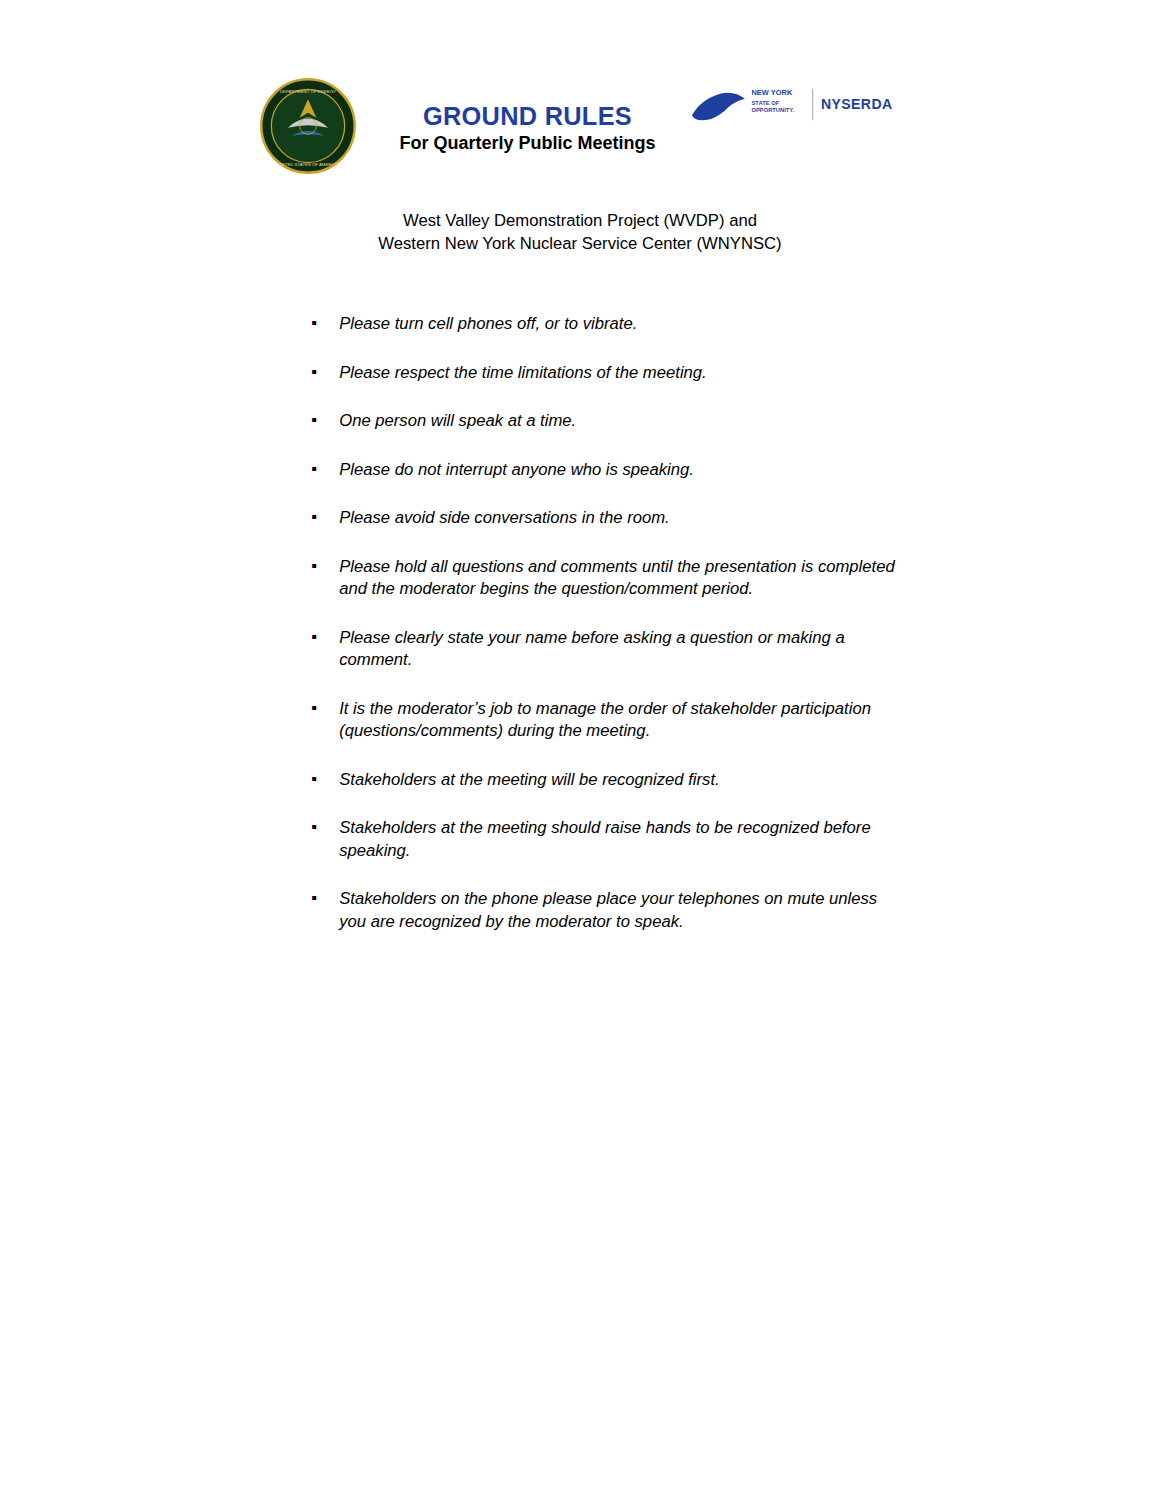DEPARTMENT OF ENERGY UNITED STATES OF AMERICA
GROUND RULES
For Quarterly Public Meetings
NEW YORK STATE OF OPPORTUNITY. NYSERDA
West Valley Demonstration Project (WVDP) and
Western New York Nuclear Service Center (WNYNSC)
Please turn cell phones off, or to vibrate.
Please respect the time limitations of the meeting.
One person will speak at a time.
Please do not interrupt anyone who is speaking.
Please avoid side conversations in the room.
Please hold all questions and comments until the presentation is completed and the moderator begins the question/comment period.
Please clearly state your name before asking a question or making a comment.
It is the moderator’s job to manage the order of stakeholder participation (questions/comments) during the meeting.
Stakeholders at the meeting will be recognized first.
Stakeholders at the meeting should raise hands to be recognized before speaking.
Stakeholders on the phone please place your telephones on mute unless you are recognized by the moderator to speak.